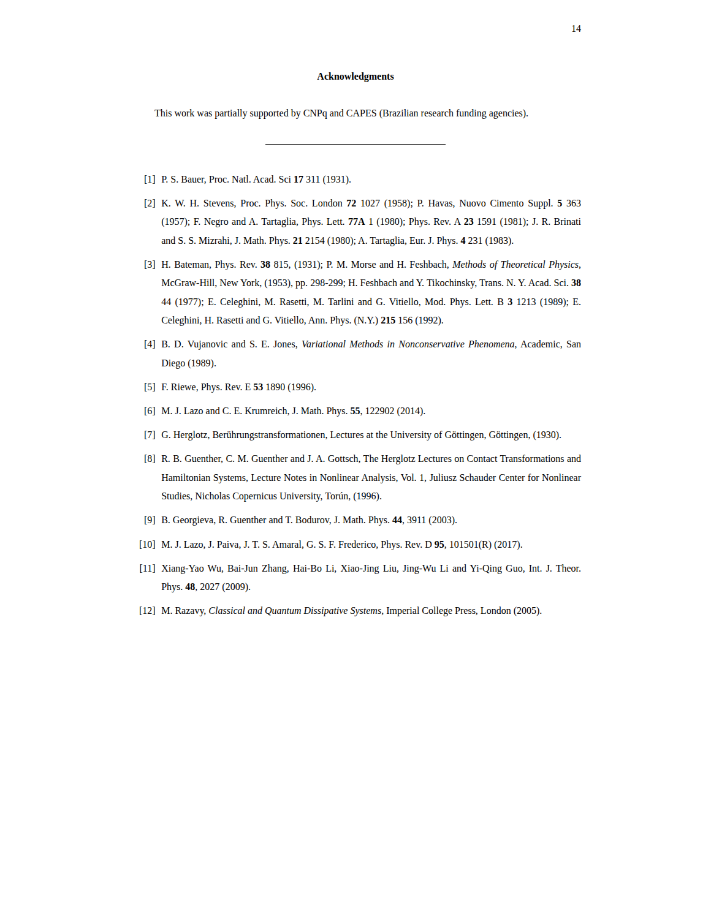14
Acknowledgments
This work was partially supported by CNPq and CAPES (Brazilian research funding agencies).
P. S. Bauer, Proc. Natl. Acad. Sci 17 311 (1931).
K. W. H. Stevens, Proc. Phys. Soc. London 72 1027 (1958); P. Havas, Nuovo Cimento Suppl. 5 363 (1957); F. Negro and A. Tartaglia, Phys. Lett. 77A 1 (1980); Phys. Rev. A 23 1591 (1981); J. R. Brinati and S. S. Mizrahi, J. Math. Phys. 21 2154 (1980); A. Tartaglia, Eur. J. Phys. 4 231 (1983).
H. Bateman, Phys. Rev. 38 815, (1931); P. M. Morse and H. Feshbach, Methods of Theoretical Physics, McGraw-Hill, New York, (1953), pp. 298-299; H. Feshbach and Y. Tikochinsky, Trans. N. Y. Acad. Sci. 38 44 (1977); E. Celeghini, M. Rasetti, M. Tarlini and G. Vitiello, Mod. Phys. Lett. B 3 1213 (1989); E. Celeghini, H. Rasetti and G. Vitiello, Ann. Phys. (N.Y.) 215 156 (1992).
B. D. Vujanovic and S. E. Jones, Variational Methods in Nonconservative Phenomena, Academic, San Diego (1989).
F. Riewe, Phys. Rev. E 53 1890 (1996).
M. J. Lazo and C. E. Krumreich, J. Math. Phys. 55, 122902 (2014).
G. Herglotz, Berührungstransformationen, Lectures at the University of Göttingen, Göttingen, (1930).
R. B. Guenther, C. M. Guenther and J. A. Gottsch, The Herglotz Lectures on Contact Transformations and Hamiltonian Systems, Lecture Notes in Nonlinear Analysis, Vol. 1, Juliusz Schauder Center for Nonlinear Studies, Nicholas Copernicus University, Torún, (1996).
B. Georgieva, R. Guenther and T. Bodurov, J. Math. Phys. 44, 3911 (2003).
M. J. Lazo, J. Paiva, J. T. S. Amaral, G. S. F. Frederico, Phys. Rev. D 95, 101501(R) (2017).
Xiang-Yao Wu, Bai-Jun Zhang, Hai-Bo Li, Xiao-Jing Liu, Jing-Wu Li and Yi-Qing Guo, Int. J. Theor. Phys. 48, 2027 (2009).
M. Razavy, Classical and Quantum Dissipative Systems, Imperial College Press, London (2005).